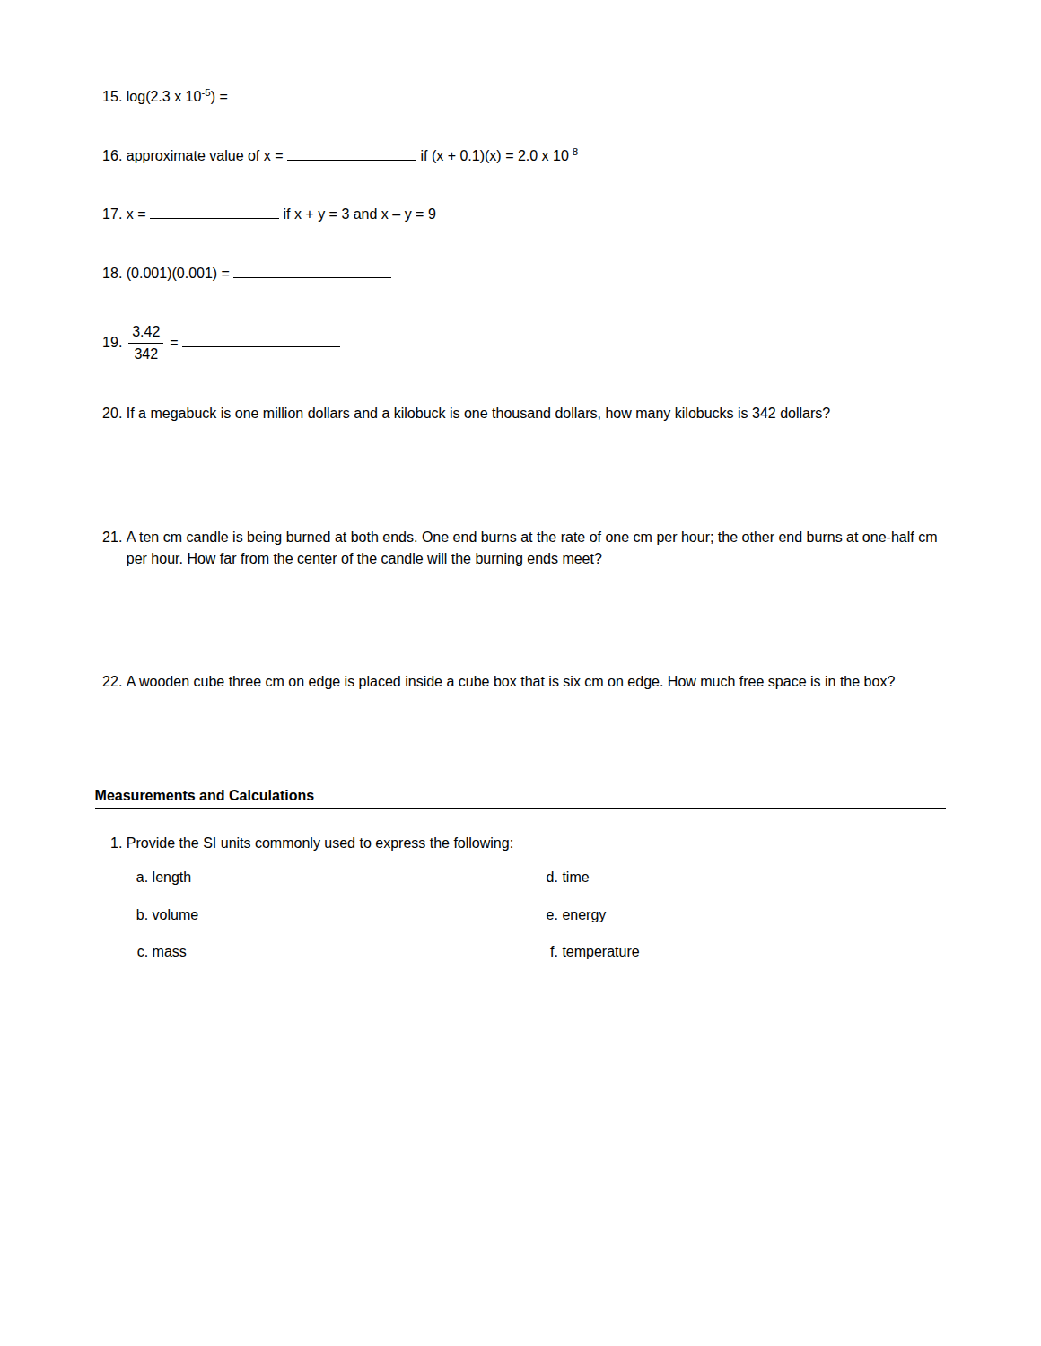log(2.3 x 10-5) =
approximate value of x = if (x + 0.1)(x) = 2.0 x 10-8
x = if x + y = 3 and x – y = 9
(0.001)(0.001) =
3.42 342 =
If a megabuck is one million dollars and a kilobuck is one thousand dollars, how many kilobucks is 342 dollars?
A ten cm candle is being burned at both ends. One end burns at the rate of one cm per hour; the other end burns at one-half cm per hour. How far from the center of the candle will the burning ends meet?
A wooden cube three cm on edge is placed inside a cube box that is six cm on edge. How much free space is in the box?
Measurements and Calculations
Provide the SI units commonly used to express the following:
length
volume
mass
time
energy
temperature